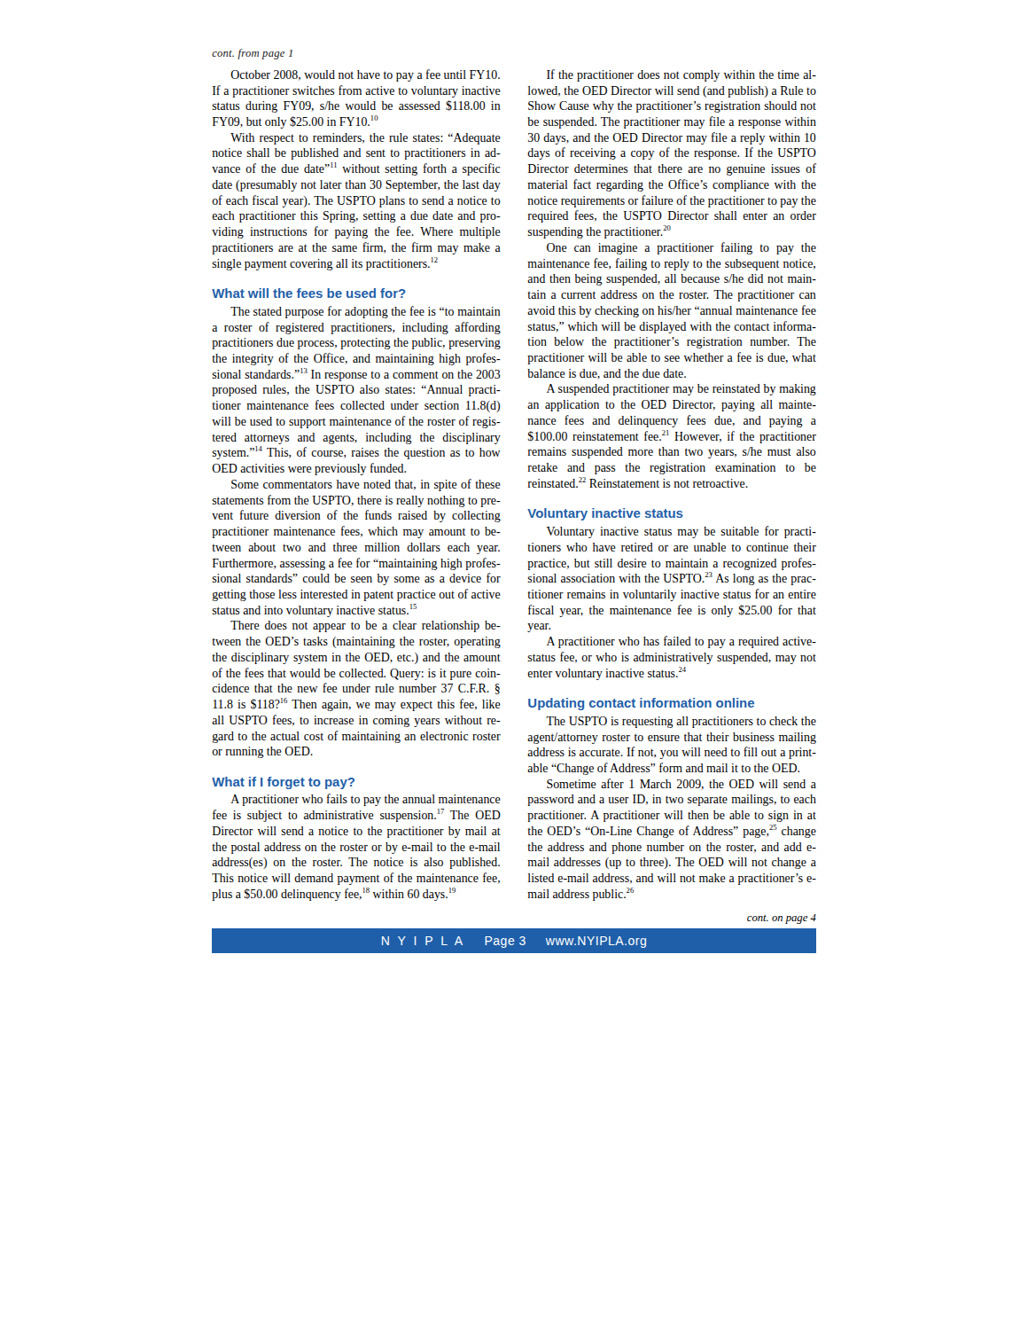cont. from page 1
October 2008, would not have to pay a fee until FY10. If a practitioner switches from active to voluntary inactive status during FY09, s/he would be assessed $118.00 in FY09, but only $25.00 in FY10.10
With respect to reminders, the rule states: “Adequate notice shall be published and sent to practitioners in advance of the due date”11 without setting forth a specific date (presumably not later than 30 September, the last day of each fiscal year). The USPTO plans to send a notice to each practitioner this Spring, setting a due date and providing instructions for paying the fee. Where multiple practitioners are at the same firm, the firm may make a single payment covering all its practitioners.12
What will the fees be used for?
The stated purpose for adopting the fee is “to maintain a roster of registered practitioners, including affording practitioners due process, protecting the public, preserving the integrity of the Office, and maintaining high professional standards.”13 In response to a comment on the 2003 proposed rules, the USPTO also states: “Annual practitioner maintenance fees collected under section 11.8(d) will be used to support maintenance of the roster of registered attorneys and agents, including the disciplinary system.”14 This, of course, raises the question as to how OED activities were previously funded.
Some commentators have noted that, in spite of these statements from the USPTO, there is really nothing to prevent future diversion of the funds raised by collecting practitioner maintenance fees, which may amount to between about two and three million dollars each year. Furthermore, assessing a fee for “maintaining high professional standards” could be seen by some as a device for getting those less interested in patent practice out of active status and into voluntary inactive status.15
There does not appear to be a clear relationship between the OED’s tasks (maintaining the roster, operating the disciplinary system in the OED, etc.) and the amount of the fees that would be collected. Query: is it pure coincidence that the new fee under rule number 37 C.F.R. § 11.8 is $118?16 Then again, we may expect this fee, like all USPTO fees, to increase in coming years without regard to the actual cost of maintaining an electronic roster or running the OED.
What if I forget to pay?
A practitioner who fails to pay the annual maintenance fee is subject to administrative suspension.17 The OED Director will send a notice to the practitioner by mail at the postal address on the roster or by e-mail to the e-mail address(es) on the roster. The notice is also published. This notice will demand payment of the maintenance fee, plus a $50.00 delinquency fee,18 within 60 days.19
If the practitioner does not comply within the time allowed, the OED Director will send (and publish) a Rule to Show Cause why the practitioner’s registration should not be suspended. The practitioner may file a response within 30 days, and the OED Director may file a reply within 10 days of receiving a copy of the response. If the USPTO Director determines that there are no genuine issues of material fact regarding the Office’s compliance with the notice requirements or failure of the practitioner to pay the required fees, the USPTO Director shall enter an order suspending the practitioner.20
One can imagine a practitioner failing to pay the maintenance fee, failing to reply to the subsequent notice, and then being suspended, all because s/he did not maintain a current address on the roster. The practitioner can avoid this by checking on his/her “annual maintenance fee status,” which will be displayed with the contact information below the practitioner’s registration number. The practitioner will be able to see whether a fee is due, what balance is due, and the due date.
A suspended practitioner may be reinstated by making an application to the OED Director, paying all maintenance fees and delinquency fees due, and paying a $100.00 reinstatement fee.21 However, if the practitioner remains suspended more than two years, s/he must also retake and pass the registration examination to be reinstated.22 Reinstatement is not retroactive.
Voluntary inactive status
Voluntary inactive status may be suitable for practitioners who have retired or are unable to continue their practice, but still desire to maintain a recognized professional association with the USPTO.23 As long as the practitioner remains in voluntarily inactive status for an entire fiscal year, the maintenance fee is only $25.00 for that year.
A practitioner who has failed to pay a required active-status fee, or who is administratively suspended, may not enter voluntary inactive status.24
Updating contact information online
The USPTO is requesting all practitioners to check the agent/attorney roster to ensure that their business mailing address is accurate. If not, you will need to fill out a printable “Change of Address” form and mail it to the OED.
Sometime after 1 March 2009, the OED will send a password and a user ID, in two separate mailings, to each practitioner. A practitioner will then be able to sign in at the OED’s “On-Line Change of Address” page,25 change the address and phone number on the roster, and add e-mail addresses (up to three). The OED will not change a listed e-mail address, and will not make a practitioner’s e-mail address public.26
cont. on page 4
N Y I P L A Page 3 www.NYIPLA.org